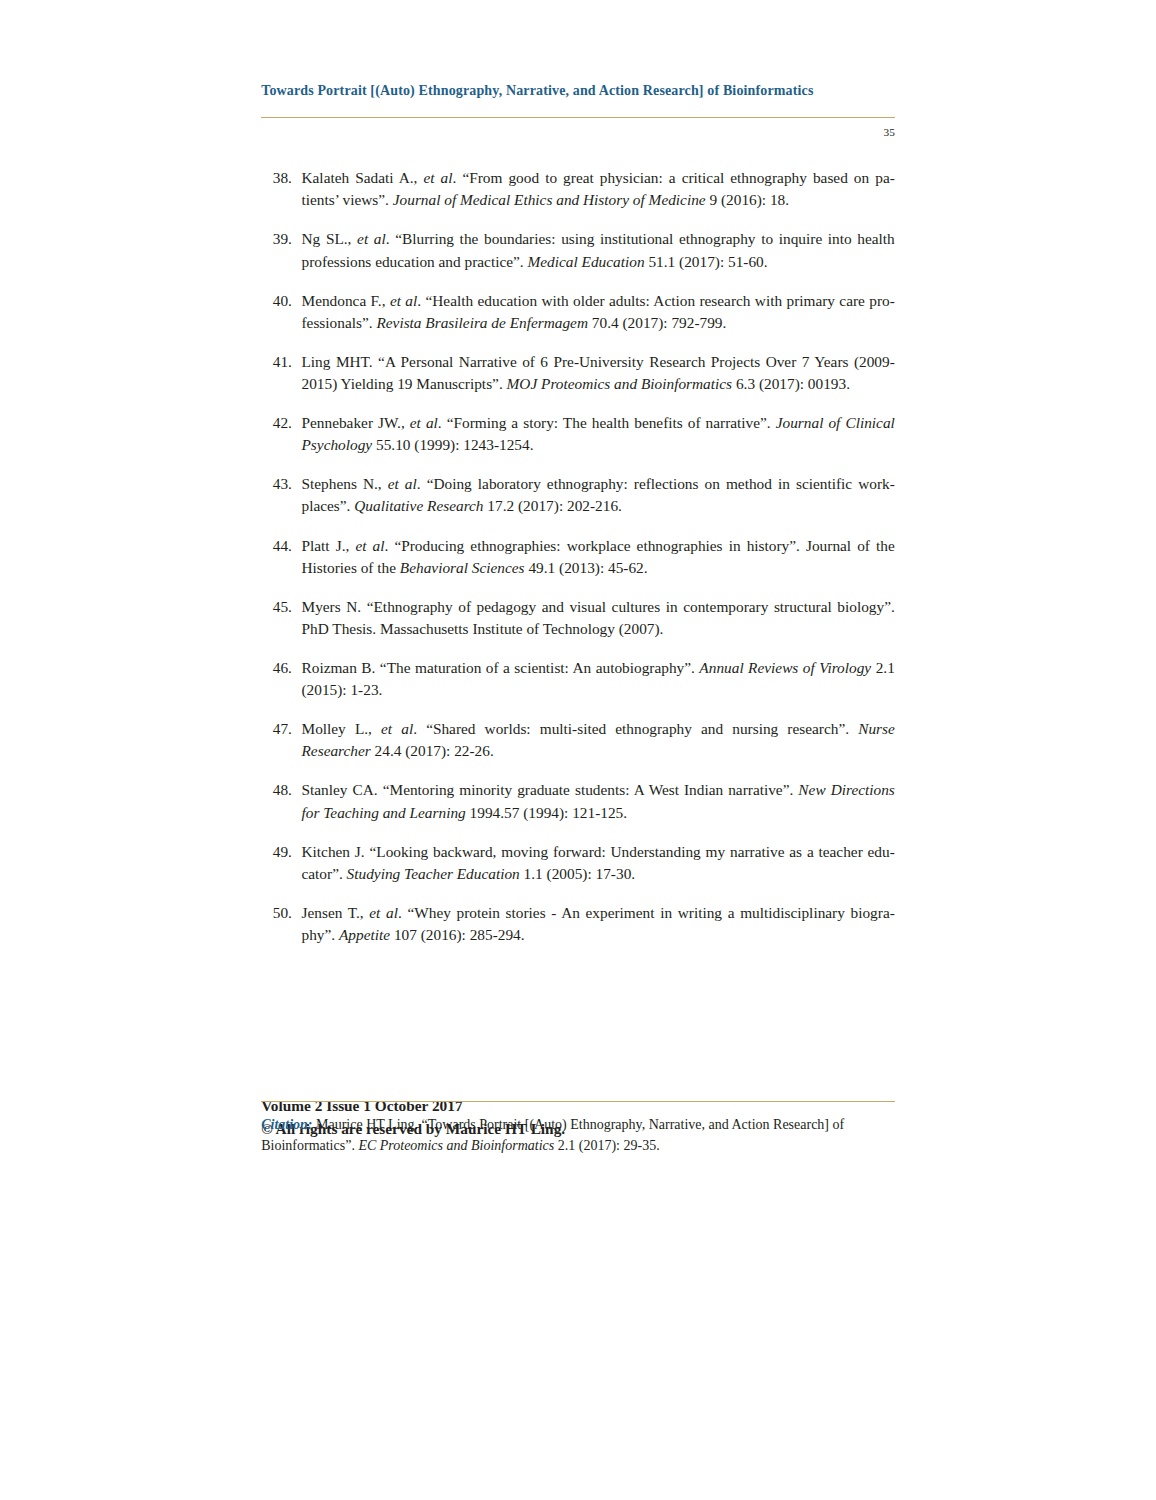Towards Portrait [(Auto) Ethnography, Narrative, and Action Research] of Bioinformatics
35
38. Kalateh Sadati A., et al. “From good to great physician: a critical ethnography based on patients’ views”. Journal of Medical Ethics and History of Medicine 9 (2016): 18.
39. Ng SL., et al. “Blurring the boundaries: using institutional ethnography to inquire into health professions education and practice”. Medical Education 51.1 (2017): 51-60.
40. Mendonca F., et al. “Health education with older adults: Action research with primary care professionals”. Revista Brasileira de Enfermagem 70.4 (2017): 792-799.
41. Ling MHT. “A Personal Narrative of 6 Pre-University Research Projects Over 7 Years (2009-2015) Yielding 19 Manuscripts”. MOJ Proteomics and Bioinformatics 6.3 (2017): 00193.
42. Pennebaker JW., et al. “Forming a story: The health benefits of narrative”. Journal of Clinical Psychology 55.10 (1999): 1243-1254.
43. Stephens N., et al. “Doing laboratory ethnography: reflections on method in scientific workplaces”. Qualitative Research 17.2 (2017): 202-216.
44. Platt J., et al. “Producing ethnographies: workplace ethnographies in history”. Journal of the Histories of the Behavioral Sciences 49.1 (2013): 45-62.
45. Myers N. “Ethnography of pedagogy and visual cultures in contemporary structural biology”. PhD Thesis. Massachusetts Institute of Technology (2007).
46. Roizman B. “The maturation of a scientist: An autobiography”. Annual Reviews of Virology 2.1 (2015): 1-23.
47. Molley L., et al. “Shared worlds: multi-sited ethnography and nursing research”. Nurse Researcher 24.4 (2017): 22-26.
48. Stanley CA. “Mentoring minority graduate students: A West Indian narrative”. New Directions for Teaching and Learning 1994.57 (1994): 121-125.
49. Kitchen J. “Looking backward, moving forward: Understanding my narrative as a teacher educator”. Studying Teacher Education 1.1 (2005): 17-30.
50. Jensen T., et al. “Whey protein stories - An experiment in writing a multidisciplinary biography”. Appetite 107 (2016): 285-294.
Volume 2 Issue 1 October 2017
© All rights are reserved by Maurice HT Ling.
Citation: Maurice HT Ling. “Towards Portrait [(Auto) Ethnography, Narrative, and Action Research] of Bioinformatics”. EC Proteomics and Bioinformatics 2.1 (2017): 29-35.